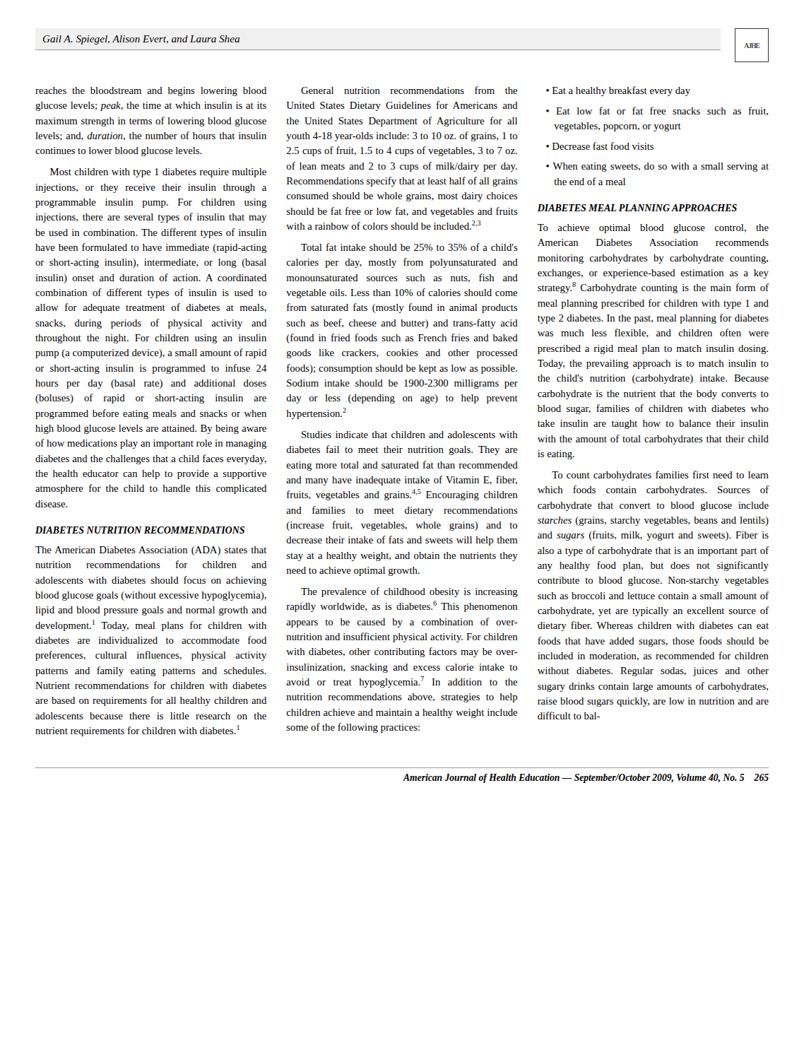Gail A. Spiegel, Alison Evert, and Laura Shea
AJHE
reaches the bloodstream and begins lowering blood glucose levels; peak, the time at which insulin is at its maximum strength in terms of lowering blood glucose levels; and, duration, the number of hours that insulin continues to lower blood glucose levels.
Most children with type 1 diabetes require multiple injections, or they receive their insulin through a programmable insulin pump. For children using injections, there are several types of insulin that may be used in combination. The different types of insulin have been formulated to have immediate (rapid-acting or short-acting insulin), intermediate, or long (basal insulin) onset and duration of action. A coordinated combination of different types of insulin is used to allow for adequate treatment of diabetes at meals, snacks, during periods of physical activity and throughout the night. For children using an insulin pump (a computerized device), a small amount of rapid or short-acting insulin is programmed to infuse 24 hours per day (basal rate) and additional doses (boluses) of rapid or short-acting insulin are programmed before eating meals and snacks or when high blood glucose levels are attained. By being aware of how medications play an important role in managing diabetes and the challenges that a child faces everyday, the health educator can help to provide a supportive atmosphere for the child to handle this complicated disease.
Diabetes Nutrition Recommendations
The American Diabetes Association (ADA) states that nutrition recommendations for children and adolescents with diabetes should focus on achieving blood glucose goals (without excessive hypoglycemia), lipid and blood pressure goals and normal growth and development.1 Today, meal plans for children with diabetes are individualized to accommodate food preferences, cultural influences, physical activity patterns and family eating patterns and schedules. Nutrient recommendations for children with diabetes are based on requirements for all healthy children and adolescents because there is little research on the nutrient requirements for children with diabetes.1
General nutrition recommendations from the United States Dietary Guidelines for Americans and the United States Department of Agriculture for all youth 4-18 year-olds include: 3 to 10 oz. of grains, 1 to 2.5 cups of fruit, 1.5 to 4 cups of vegetables, 3 to 7 oz. of lean meats and 2 to 3 cups of milk/dairy per day. Recommendations specify that at least half of all grains consumed should be whole grains, most dairy choices should be fat free or low fat, and vegetables and fruits with a rainbow of colors should be included.2,3
Total fat intake should be 25% to 35% of a child's calories per day, mostly from polyunsaturated and monounsaturated sources such as nuts, fish and vegetable oils. Less than 10% of calories should come from saturated fats (mostly found in animal products such as beef, cheese and butter) and trans-fatty acid (found in fried foods such as French fries and baked goods like crackers, cookies and other processed foods); consumption should be kept as low as possible. Sodium intake should be 1900-2300 milligrams per day or less (depending on age) to help prevent hypertension.2
Studies indicate that children and adolescents with diabetes fail to meet their nutrition goals. They are eating more total and saturated fat than recommended and many have inadequate intake of Vitamin E, fiber, fruits, vegetables and grains.4,5 Encouraging children and families to meet dietary recommendations (increase fruit, vegetables, whole grains) and to decrease their intake of fats and sweets will help them stay at a healthy weight, and obtain the nutrients they need to achieve optimal growth.
The prevalence of childhood obesity is increasing rapidly worldwide, as is diabetes.6 This phenomenon appears to be caused by a combination of over-nutrition and insufficient physical activity. For children with diabetes, other contributing factors may be over-insulinization, snacking and excess calorie intake to avoid or treat hypoglycemia.7 In addition to the nutrition recommendations above, strategies to help children achieve and maintain a healthy weight include some of the following practices:
Eat a healthy breakfast every day
Eat low fat or fat free snacks such as fruit, vegetables, popcorn, or yogurt
Decrease fast food visits
When eating sweets, do so with a small serving at the end of a meal
Diabetes Meal Planning Approaches
To achieve optimal blood glucose control, the American Diabetes Association recommends monitoring carbohydrates by carbohydrate counting, exchanges, or experience-based estimation as a key strategy.8 Carbohydrate counting is the main form of meal planning prescribed for children with type 1 and type 2 diabetes. In the past, meal planning for diabetes was much less flexible, and children often were prescribed a rigid meal plan to match insulin dosing. Today, the prevailing approach is to match insulin to the child's nutrition (carbohydrate) intake. Because carbohydrate is the nutrient that the body converts to blood sugar, families of children with diabetes who take insulin are taught how to balance their insulin with the amount of total carbohydrates that their child is eating.
To count carbohydrates families first need to learn which foods contain carbohydrates. Sources of carbohydrate that convert to blood glucose include starches (grains, starchy vegetables, beans and lentils) and sugars (fruits, milk, yogurt and sweets). Fiber is also a type of carbohydrate that is an important part of any healthy food plan, but does not significantly contribute to blood glucose. Non-starchy vegetables such as broccoli and lettuce contain a small amount of carbohydrate, yet are typically an excellent source of dietary fiber. Whereas children with diabetes can eat foods that have added sugars, those foods should be included in moderation, as recommended for children without diabetes. Regular sodas, juices and other sugary drinks contain large amounts of carbohydrates, raise blood sugars quickly, are low in nutrition and are difficult to bal-
American Journal of Health Education — September/October 2009, Volume 40, No. 5265